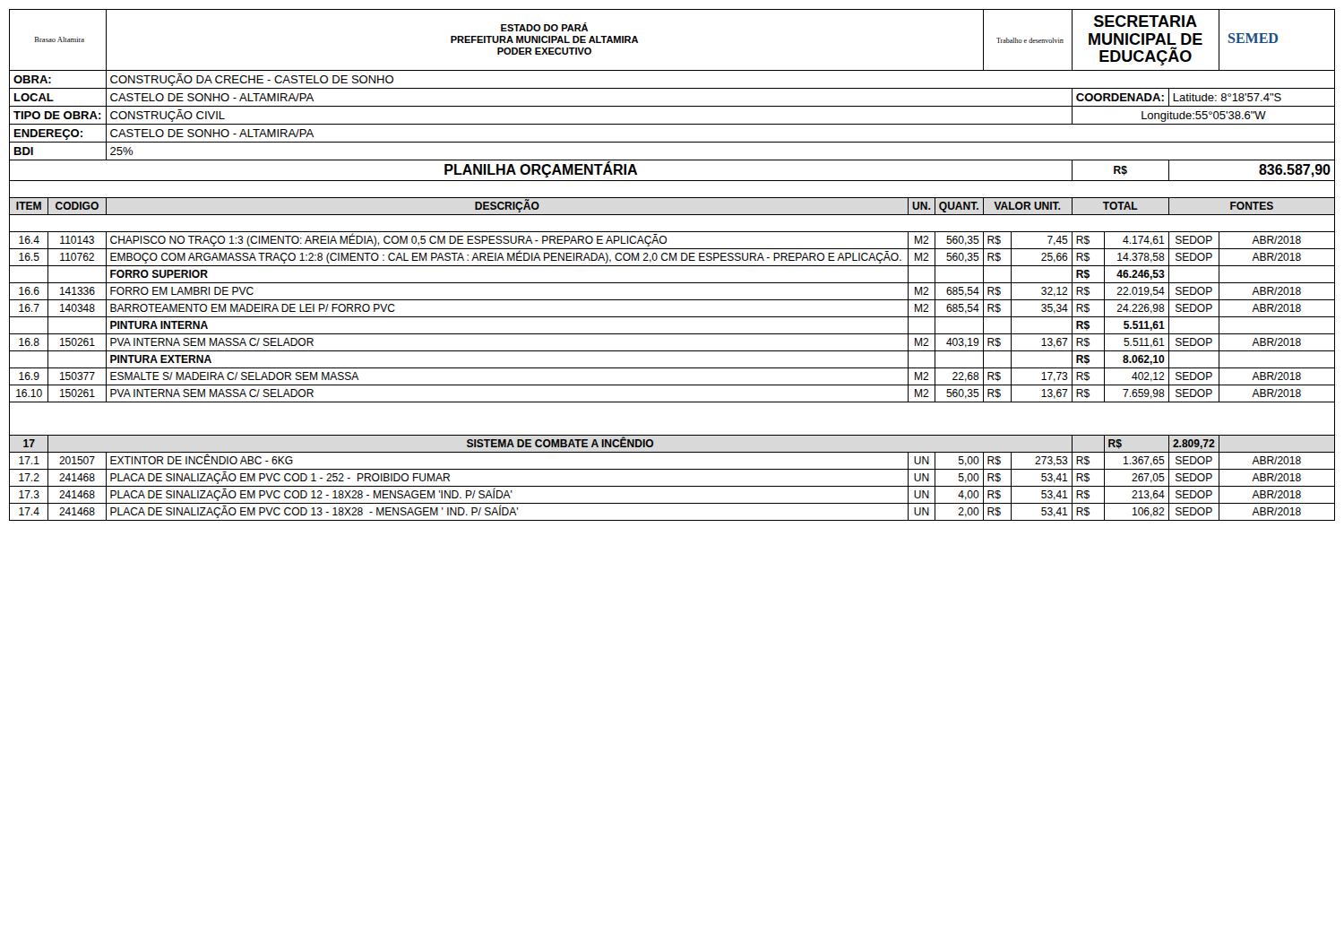| | ESTADO DO PARÁ PREFEITURA MUNICIPAL DE ALTAMIRA PODER EXECUTIVO | | SECRETARIA MUNICIPAL DE EDUCAÇÃO | |
| OBRA: | CONSTRUÇÃO DA CRECHE - CASTELO DE SONHO |
| LOCAL | CASTELO DE SONHO - ALTAMIRA/PA | COORDENADA: | Latitude: 8°18'57.4"S |
| TIPO DE OBRA: | CONSTRUÇÃO CIVIL | Longitude:55°05'38.6"W |
| ENDEREÇO: | CASTELO DE SONHO - ALTAMIRA/PA |
| BDI | 25% |
| PLANILHA ORÇAMENTÁRIA | R$ | 836.587,90 |
| ITEM | CODIGO | DESCRIÇÃO | UN. | QUANT. | VALOR UNIT. | TOTAL | FONTES |
| 16.4 | 110143 | CHAPISCO NO TRAÇO 1:3 (CIMENTO: AREIA MÉDIA), COM 0,5 CM DE ESPESSURA - PREPARO E APLICAÇÃO | M2 | 560,35 | R$ | 7,45 | R$ | 4.174,61 | SEDOP | ABR/2018 |
| 16.5 | 110762 | EMBOÇO COM ARGAMASSA TRAÇO 1:2:8 (CIMENTO : CAL EM PASTA : AREIA MÉDIA PENEIRADA), COM 2,0 CM DE ESPESSURA - PREPARO E APLICAÇÃO. | M2 | 560,35 | R$ | 25,66 | R$ | 14.378,58 | SEDOP | ABR/2018 |
| | | FORRO SUPERIOR | | | | | R$ | 46.246,53 | | |
| 16.6 | 141336 | FORRO EM LAMBRI DE PVC | M2 | 685,54 | R$ | 32,12 | R$ | 22.019,54 | SEDOP | ABR/2018 |
| 16.7 | 140348 | BARROTEAMENTO EM MADEIRA DE LEI P/ FORRO PVC | M2 | 685,54 | R$ | 35,34 | R$ | 24.226,98 | SEDOP | ABR/2018 |
| | | PINTURA INTERNA | | | | | R$ | 5.511,61 | | |
| 16.8 | 150261 | PVA INTERNA SEM MASSA C/ SELADOR | M2 | 403,19 | R$ | 13,67 | R$ | 5.511,61 | SEDOP | ABR/2018 |
| | | PINTURA EXTERNA | | | | | R$ | 8.062,10 | | |
| 16.9 | 150377 | ESMALTE S/ MADEIRA C/ SELADOR SEM MASSA | M2 | 22,68 | R$ | 17,73 | R$ | 402,12 | SEDOP | ABR/2018 |
| 16.10 | 150261 | PVA INTERNA SEM MASSA C/ SELADOR | M2 | 560,35 | R$ | 13,67 | R$ | 7.659,98 | SEDOP | ABR/2018 |
| 17 | SISTEMA DE COMBATE A INCÊNDIO | | R$ | 2.809,72 | |
| 17.1 | 201507 | EXTINTOR DE INCÊNDIO ABC - 6KG | UN | 5,00 | R$ | 273,53 | R$ | 1.367,65 | SEDOP | ABR/2018 |
| 17.2 | 241468 | PLACA DE SINALIZAÇÃO EM PVC COD 1 - 252 - PROIBIDO FUMAR | UN | 5,00 | R$ | 53,41 | R$ | 267,05 | SEDOP | ABR/2018 |
| 17.3 | 241468 | PLACA DE SINALIZAÇÃO EM PVC COD 12 - 18X28 - MENSAGEM 'IND. P/ SAÍDA' | UN | 4,00 | R$ | 53,41 | R$ | 213,64 | SEDOP | ABR/2018 |
| 17.4 | 241468 | PLACA DE SINALIZAÇÃO EM PVC COD 13 - 18X28 - MENSAGEM ' IND. P/ SAÍDA' | UN | 2,00 | R$ | 53,41 | R$ | 106,82 | SEDOP | ABR/2018 |